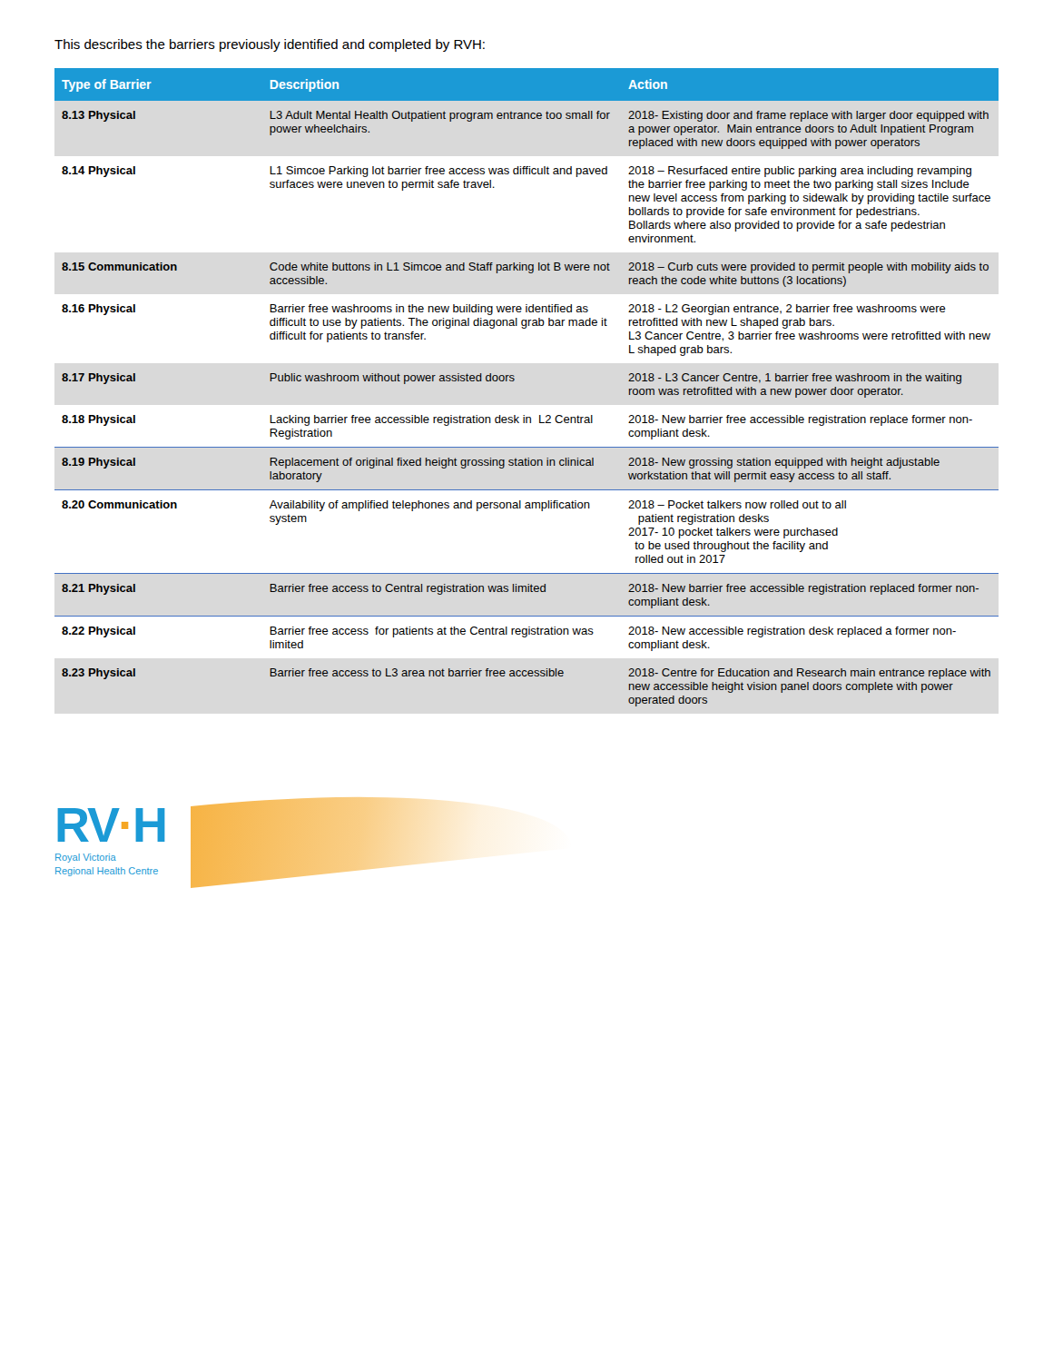This describes the barriers previously identified and completed by RVH:
| Type of Barrier | Description | Action |
| --- | --- | --- |
| 8.13 Physical | L3 Adult Mental Health Outpatient program entrance too small for power wheelchairs. | 2018- Existing door and frame replace with larger door equipped with a power operator. Main entrance doors to Adult Inpatient Program replaced with new doors equipped with power operators |
| 8.14 Physical | L1 Simcoe Parking lot barrier free access was difficult and paved surfaces were uneven to permit safe travel. | 2018 – Resurfaced entire public parking area including revamping the barrier free parking to meet the two parking stall sizes Include new level access from parking to sidewalk by providing tactile surface bollards to provide for safe environment for pedestrians. Bollards where also provided to provide for a safe pedestrian environment. |
| 8.15 Communication | Code white buttons in L1 Simcoe and Staff parking lot B were not accessible. | 2018 – Curb cuts were provided to permit people with mobility aids to reach the code white buttons (3 locations) |
| 8.16 Physical | Barrier free washrooms in the new building were identified as difficult to use by patients. The original diagonal grab bar made it difficult for patients to transfer. | 2018 - L2 Georgian entrance, 2 barrier free washrooms were retrofitted with new L shaped grab bars. L3 Cancer Centre, 3 barrier free washrooms were retrofitted with new L shaped grab bars. |
| 8.17 Physical | Public washroom without power assisted doors | 2018 - L3 Cancer Centre, 1 barrier free washroom in the waiting room was retrofitted with a new power door operator. |
| 8.18 Physical | Lacking barrier free accessible registration desk in L2 Central Registration | 2018- New barrier free accessible registration replace former non-compliant desk. |
| 8.19 Physical | Replacement of original fixed height grossing station in clinical laboratory | 2018- New grossing station equipped with height adjustable workstation that will permit easy access to all staff. |
| 8.20 Communication | Availability of amplified telephones and personal amplification system | 2018 – Pocket talkers now rolled out to all patient registration desks 2017- 10 pocket talkers were purchased to be used throughout the facility and rolled out in 2017 |
| 8.21 Physical | Barrier free access to Central registration was limited | 2018- New barrier free accessible registration replaced former non-compliant desk. |
| 8.22 Physical | Barrier free access for patients at the Central registration was limited | 2018- New accessible registration desk replaced a former non-compliant desk. |
| 8.23 Physical | Barrier free access to L3 area not barrier free accessible | 2018- Centre for Education and Research main entrance replace with new accessible height vision panel doors complete with power operated doors |
RV·H
Royal Victoria
Regional Health Centre